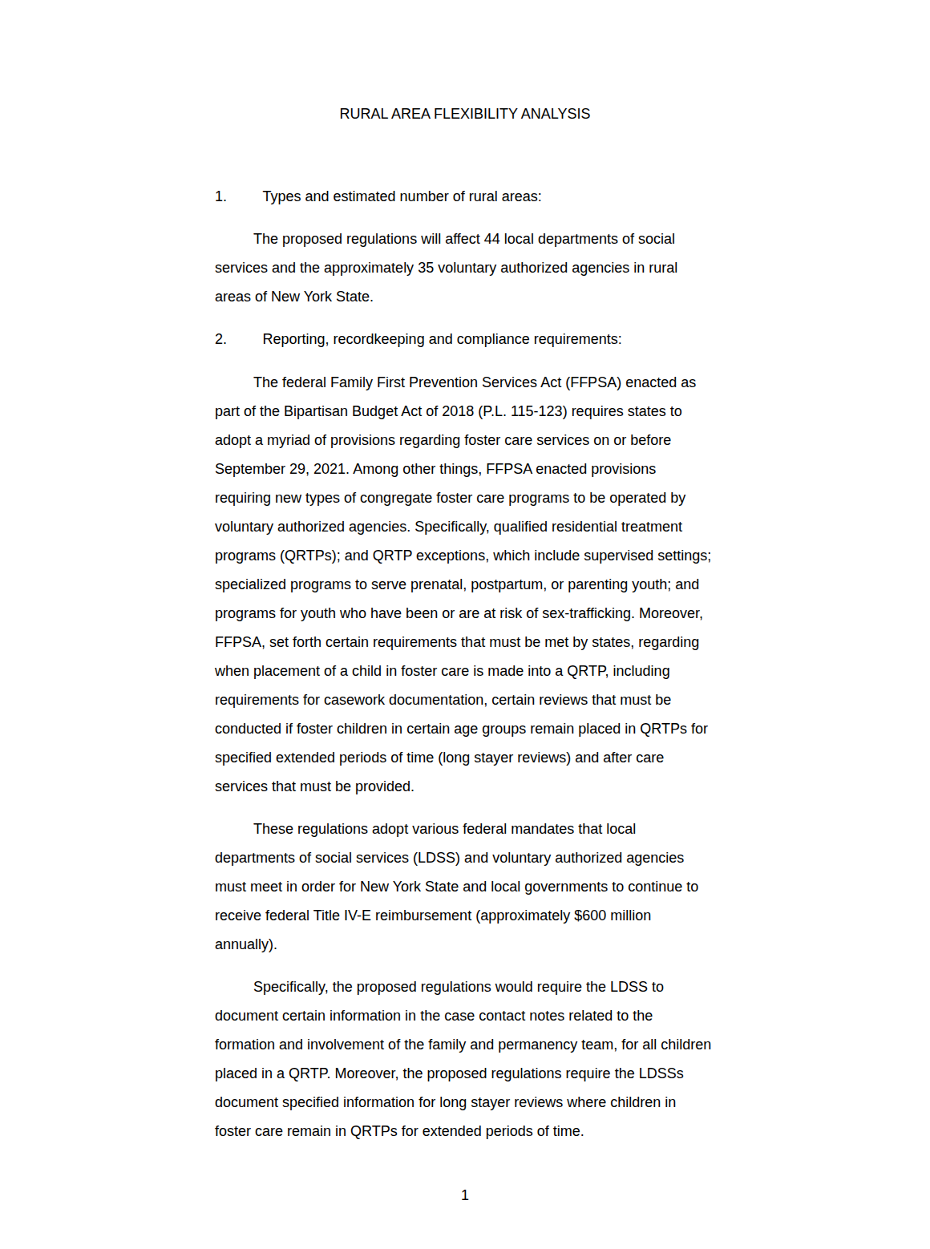RURAL AREA FLEXIBILITY ANALYSIS
1.
Types and estimated number of rural areas:
The proposed regulations will affect 44 local departments of social services and the approximately 35 voluntary authorized agencies in rural areas of New York State.
2.
Reporting, recordkeeping and compliance requirements:
The federal Family First Prevention Services Act (FFPSA) enacted as part of the Bipartisan Budget Act of 2018 (P.L. 115-123) requires states to adopt a myriad of provisions regarding foster care services on or before September 29, 2021. Among other things, FFPSA enacted provisions requiring new types of congregate foster care programs to be operated by voluntary authorized agencies. Specifically, qualified residential treatment programs (QRTPs); and QRTP exceptions, which include supervised settings; specialized programs to serve prenatal, postpartum, or parenting youth; and programs for youth who have been or are at risk of sex-trafficking. Moreover, FFPSA, set forth certain requirements that must be met by states, regarding when placement of a child in foster care is made into a QRTP, including requirements for casework documentation, certain reviews that must be conducted if foster children in certain age groups remain placed in QRTPs for specified extended periods of time (long stayer reviews) and after care services that must be provided.
These regulations adopt various federal mandates that local departments of social services (LDSS) and voluntary authorized agencies must meet in order for New York State and local governments to continue to receive federal Title IV-E reimbursement (approximately $600 million annually).
Specifically, the proposed regulations would require the LDSS to document certain information in the case contact notes related to the formation and involvement of the family and permanency team, for all children placed in a QRTP. Moreover, the proposed regulations require the LDSSs document specified information for long stayer reviews where children in foster care remain in QRTPs for extended periods of time.
1